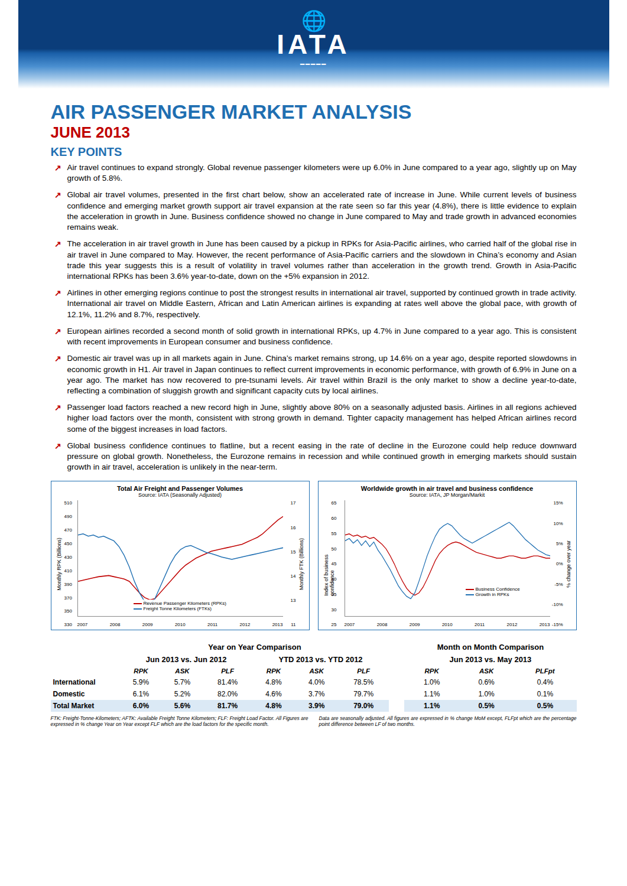🌐
IATA
━━━━━
AIR PASSENGER MARKET ANALYSIS
JUNE 2013
KEY POINTS
Air travel continues to expand strongly. Global revenue passenger kilometers were up 6.0% in June compared to a year ago, slightly up on May growth of 5.8%.
Global air travel volumes, presented in the first chart below, show an accelerated rate of increase in June. While current levels of business confidence and emerging market growth support air travel expansion at the rate seen so far this year (4.8%), there is little evidence to explain the acceleration in growth in June. Business confidence showed no change in June compared to May and trade growth in advanced economies remains weak.
The acceleration in air travel growth in June has been caused by a pickup in RPKs for Asia-Pacific airlines, who carried half of the global rise in air travel in June compared to May. However, the recent performance of Asia-Pacific carriers and the slowdown in China’s economy and Asian trade this year suggests this is a result of volatility in travel volumes rather than acceleration in the growth trend. Growth in Asia-Pacific international RPKs has been 3.6% year-to-date, down on the +5% expansion in 2012.
Airlines in other emerging regions continue to post the strongest results in international air travel, supported by continued growth in trade activity. International air travel on Middle Eastern, African and Latin American airlines is expanding at rates well above the global pace, with growth of 12.1%, 11.2% and 8.7%, respectively.
European airlines recorded a second month of solid growth in international RPKs, up 4.7% in June compared to a year ago. This is consistent with recent improvements in European consumer and business confidence.
Domestic air travel was up in all markets again in June. China’s market remains strong, up 14.6% on a year ago, despite reported slowdowns in economic growth in H1. Air travel in Japan continues to reflect current improvements in economic performance, with growth of 6.9% in June on a year ago. The market has now recovered to pre-tsunami levels. Air travel within Brazil is the only market to show a decline year-to-date, reflecting a combination of sluggish growth and significant capacity cuts by local airlines.
Passenger load factors reached a new record high in June, slightly above 80% on a seasonally adjusted basis. Airlines in all regions achieved higher load factors over the month, consistent with strong growth in demand. Tighter capacity management has helped African airlines record some of the biggest increases in load factors.
Global business confidence continues to flatline, but a recent easing in the rate of decline in the Eurozone could help reduce downward pressure on global growth. Nonetheless, the Eurozone remains in recession and while continued growth in emerging markets should sustain growth in air travel, acceleration is unlikely in the near-term.
Total Air Freight and Passenger Volumes
Source: IATA (Seasonally Adjusted)
Monthly RPK (Billions)
Monthly FTK (Billions)
510490470450430410390370350330
171615141311
Revenue Passenger Kilometers (RPKs)
Freight Tonne Kilometers (FTKs)
2007200820092010201120122013
Worldwide growth in air travel and business confidence
Source: IATA, JP Morgan/Markit
Index of business confidence
% change over year
656055504540353025
15% 10% 5% 0%-5%-10%-15%
Business Confidence
Growth in RPKs
2007200820092010201120122013
| | Year on Year Comparison | | Month on Month Comparison |
| | Jun 2013 vs. Jun 2012 | YTD 2013 vs. YTD 2012 | | Jun 2013 vs. May 2013 |
| | RPK | ASK | PLF | RPK | ASK | PLF | | RPK | ASK | PLFpt |
| International | 5.9% | 5.7% | 81.4% | 4.8% | 4.0% | 78.5% | | 1.0% | 0.6% | 0.4% |
| Domestic | 6.1% | 5.2% | 82.0% | 4.6% | 3.7% | 79.7% | | 1.1% | 1.0% | 0.1% |
| Total Market | 6.0% | 5.6% | 81.7% | 4.8% | 3.9% | 79.0% | | 1.1% | 0.5% | 0.5% |
FTK: Freight-Tonne-Kilometers; AFTK: Available Freight Tonne Kilometers; FLF: Freight Load Factor. All Figures are expressed in % change Year on Year except FLF which are the load factors for the specific month.
Data are seasonally adjusted. All figures are expressed in % change MoM except, FLFpt which are the percentage point difference between LF of two months.